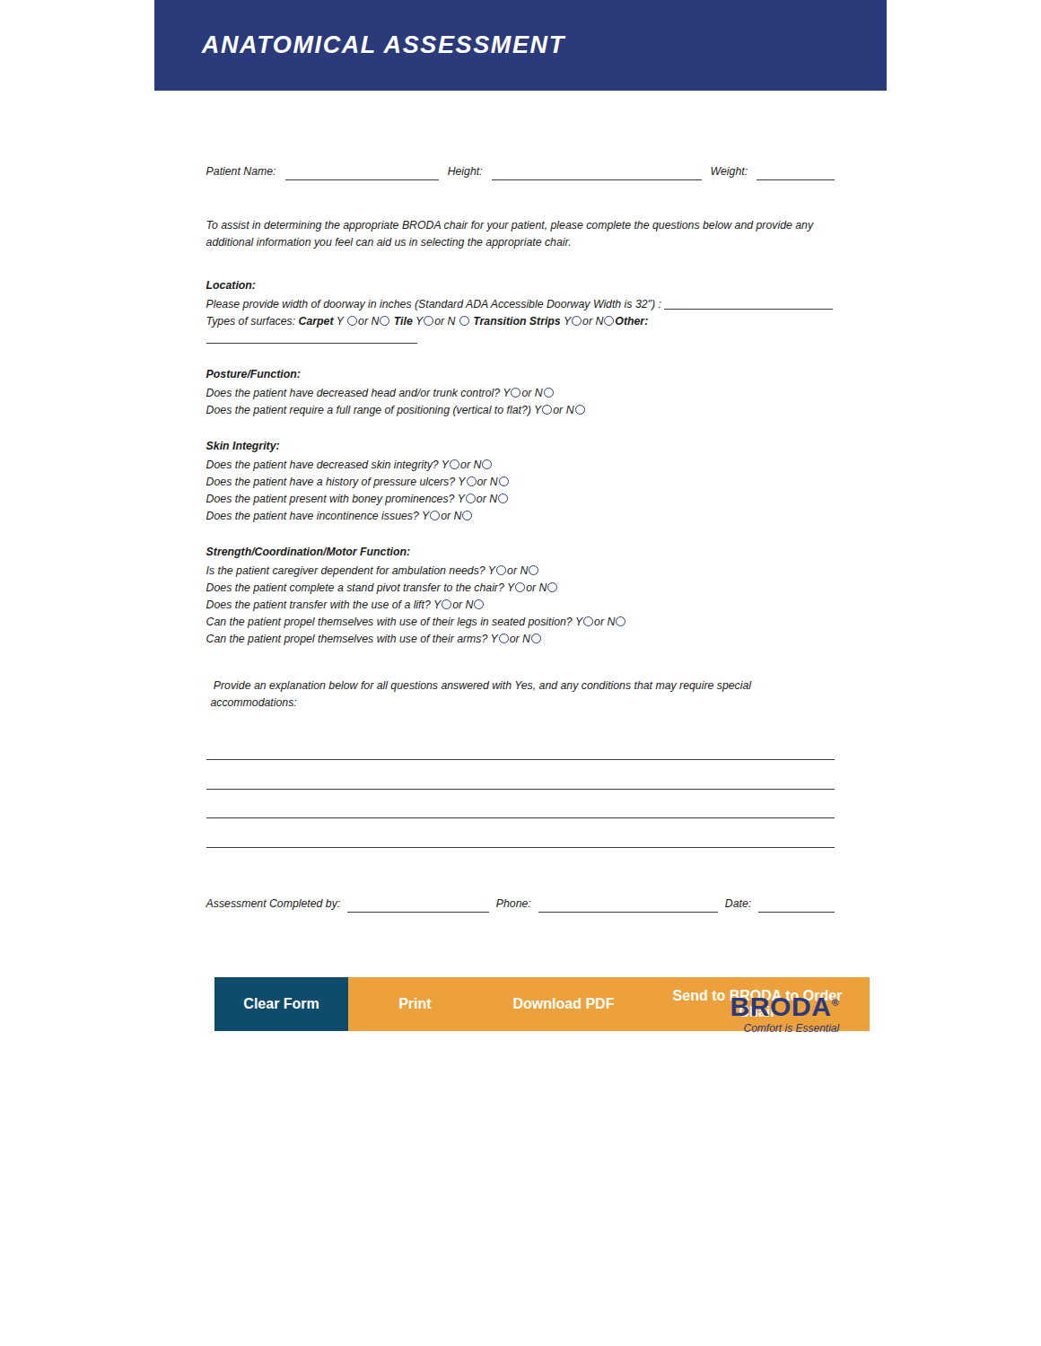Anatomical Assessment
Patient Name: Height: Weight:
To assist in determining the appropriate BRODA chair for your patient, please complete the questions below and provide any additional information you feel can aid us in selecting the appropriate chair.
Location:
Please provide width of doorway in inches (Standard ADA Accessible Doorway Width is 32") :
Types of surfaces: Carpet Y or N Tile Y or N Transition Strips Y or N Other:
Posture/Function:
Does the patient have decreased head and/or trunk control? Y or N
Does the patient require a full range of positioning (vertical to flat?) Y or N
Skin Integrity:
Does the patient have decreased skin integrity? Y or N
Does the patient have a history of pressure ulcers? Y or N
Does the patient present with boney prominences? Y or N
Does the patient have incontinence issues? Y or N
Strength/Coordination/Motor Function:
Is the patient caregiver dependent for ambulation needs? Y or N
Does the patient complete a stand pivot transfer to the chair? Y or N
Does the patient transfer with the use of a lift? Y or N
Can the patient propel themselves with use of their legs in seated position? Y or N
Can the patient propel themselves with use of their arms? Y or N
Provide an explanation below for all questions answered with Yes, and any conditions that may require special accommodations:
Assessment Completed by: Phone: Date:
Clear Form Print Download PDF Send to BRODA to Order Chair
BRODA®
Comfort is Essential